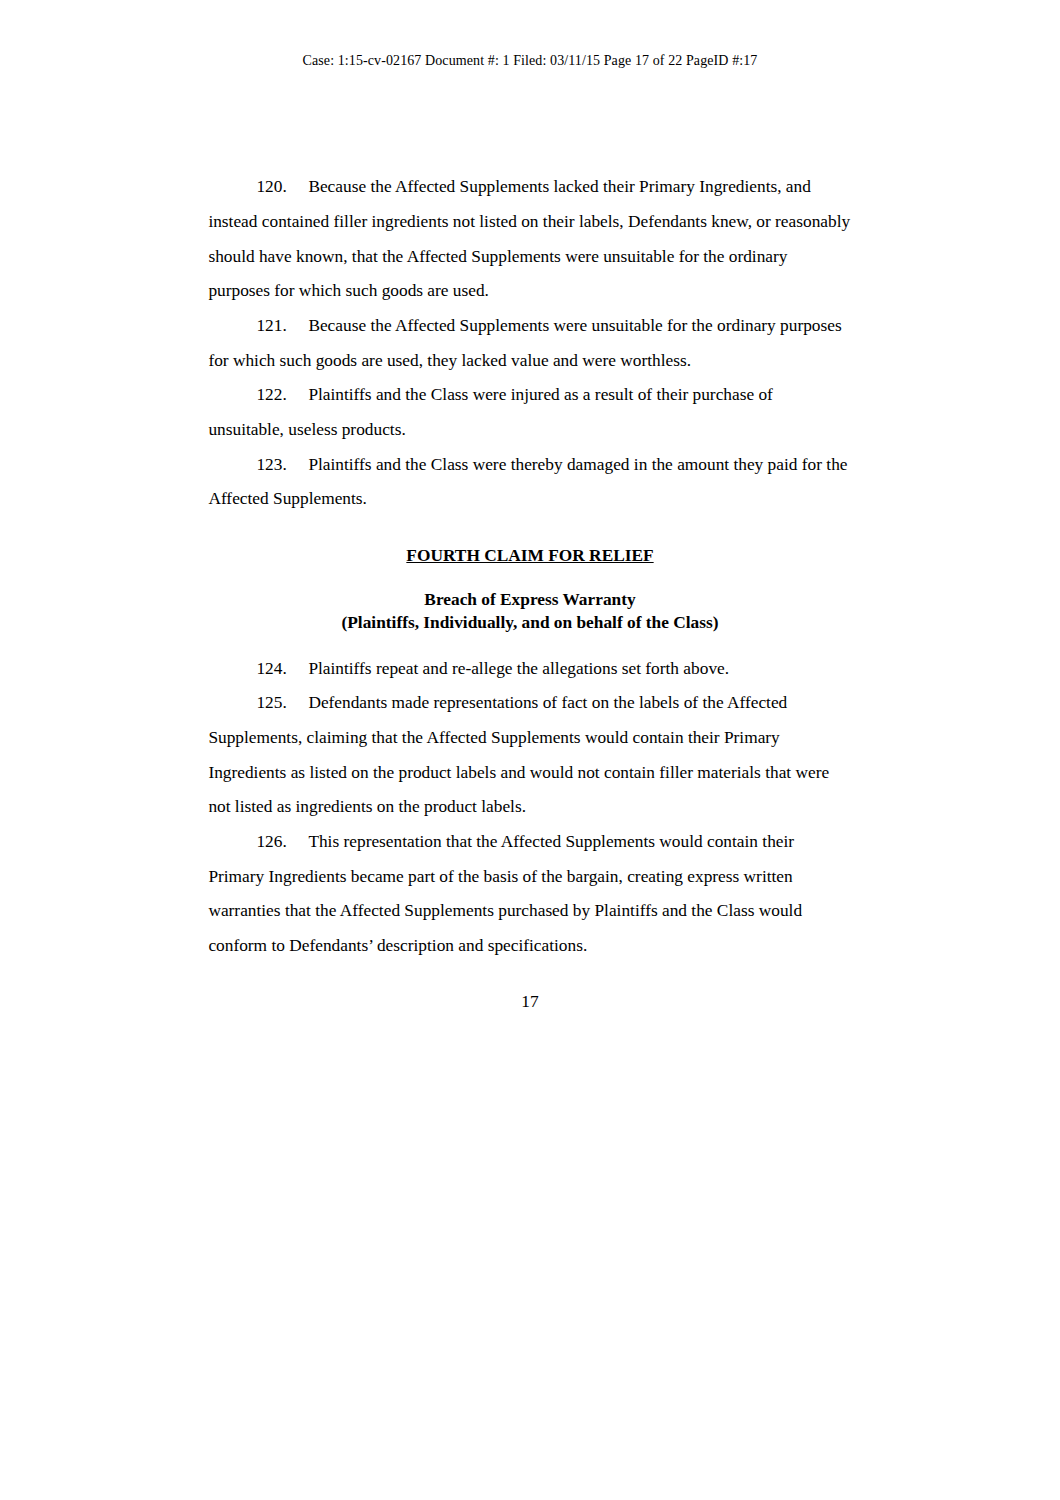Case: 1:15-cv-02167 Document #: 1 Filed: 03/11/15 Page 17 of 22 PageID #:17
120. Because the Affected Supplements lacked their Primary Ingredients, and instead contained filler ingredients not listed on their labels, Defendants knew, or reasonably should have known, that the Affected Supplements were unsuitable for the ordinary purposes for which such goods are used.
121. Because the Affected Supplements were unsuitable for the ordinary purposes for which such goods are used, they lacked value and were worthless.
122. Plaintiffs and the Class were injured as a result of their purchase of unsuitable, useless products.
123. Plaintiffs and the Class were thereby damaged in the amount they paid for the Affected Supplements.
FOURTH CLAIM FOR RELIEF
Breach of Express Warranty
(Plaintiffs, Individually, and on behalf of the Class)
124. Plaintiffs repeat and re-allege the allegations set forth above.
125. Defendants made representations of fact on the labels of the Affected Supplements, claiming that the Affected Supplements would contain their Primary Ingredients as listed on the product labels and would not contain filler materials that were not listed as ingredients on the product labels.
126. This representation that the Affected Supplements would contain their Primary Ingredients became part of the basis of the bargain, creating express written warranties that the Affected Supplements purchased by Plaintiffs and the Class would conform to Defendants’ description and specifications.
17